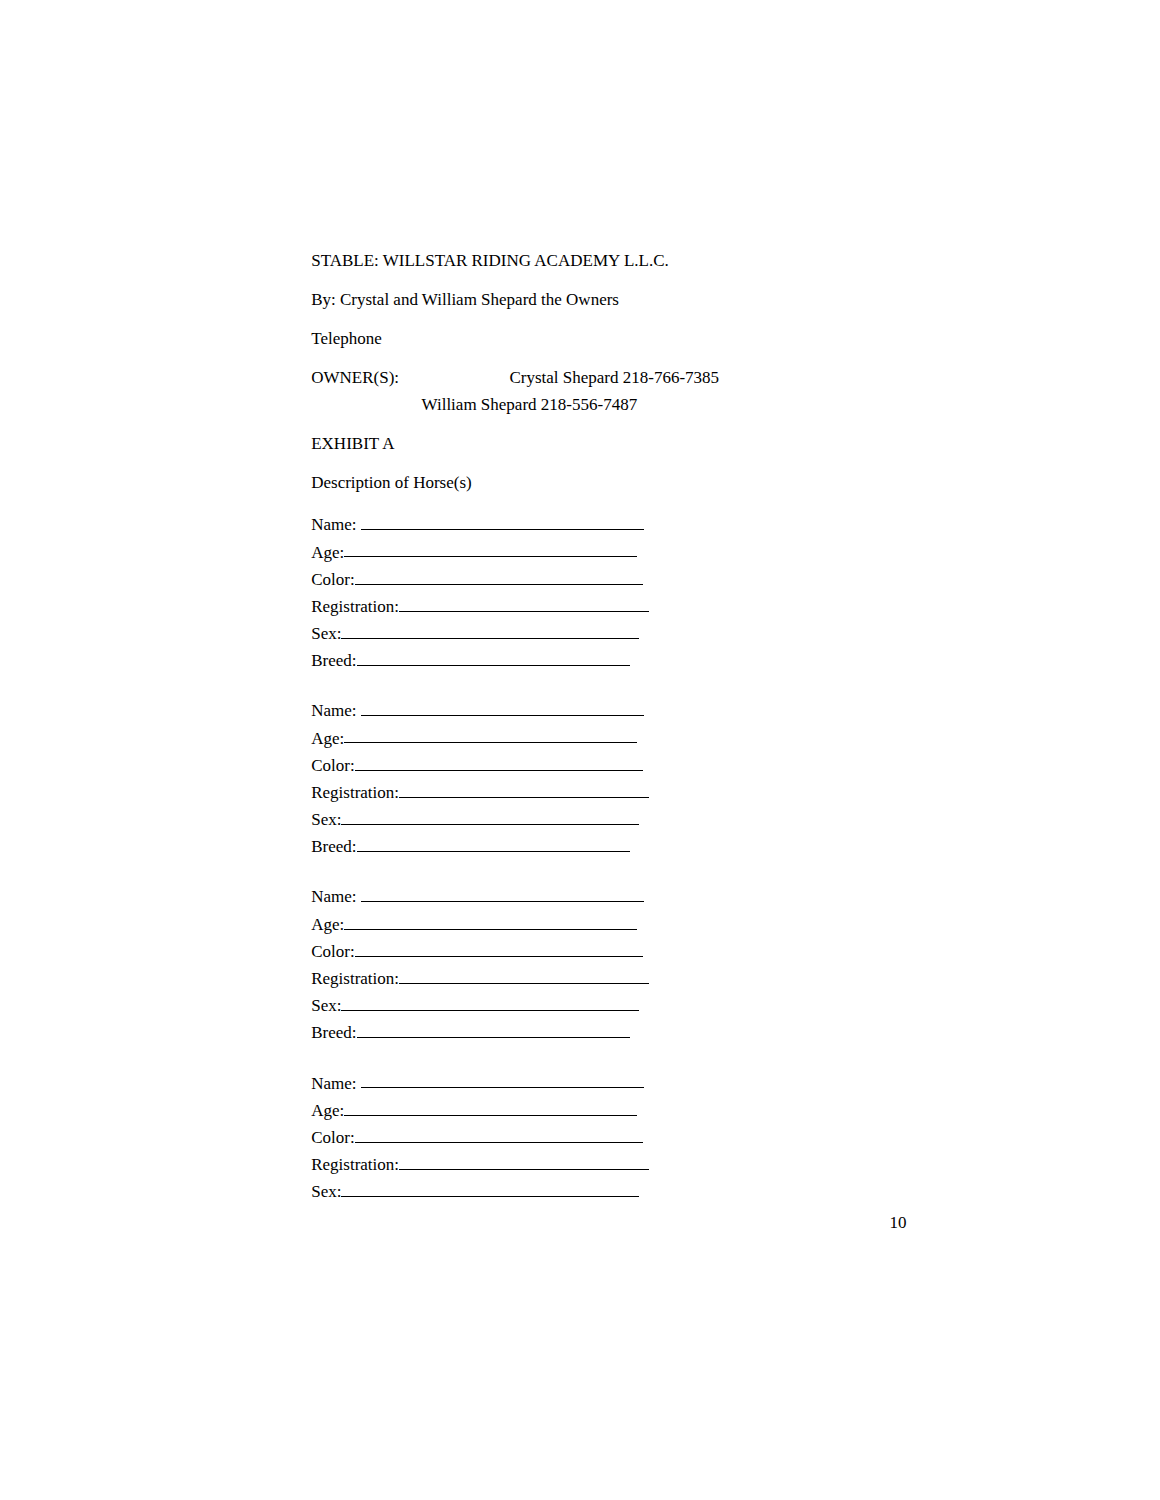STABLE: WILLSTAR RIDING ACADEMY L.L.C.
By: Crystal and William Shepard the Owners
Telephone
OWNER(S): Crystal Shepard 218-766-7385
William Shepard 218-556-7487
EXHIBIT A
Description of Horse(s)
Name:
Age:
Color:
Registration:
Sex:
Breed:
Name:
Age:
Color:
Registration:
Sex:
Breed:
Name:
Age:
Color:
Registration:
Sex:
Breed:
Name:
Age:
Color:
Registration:
Sex:
10